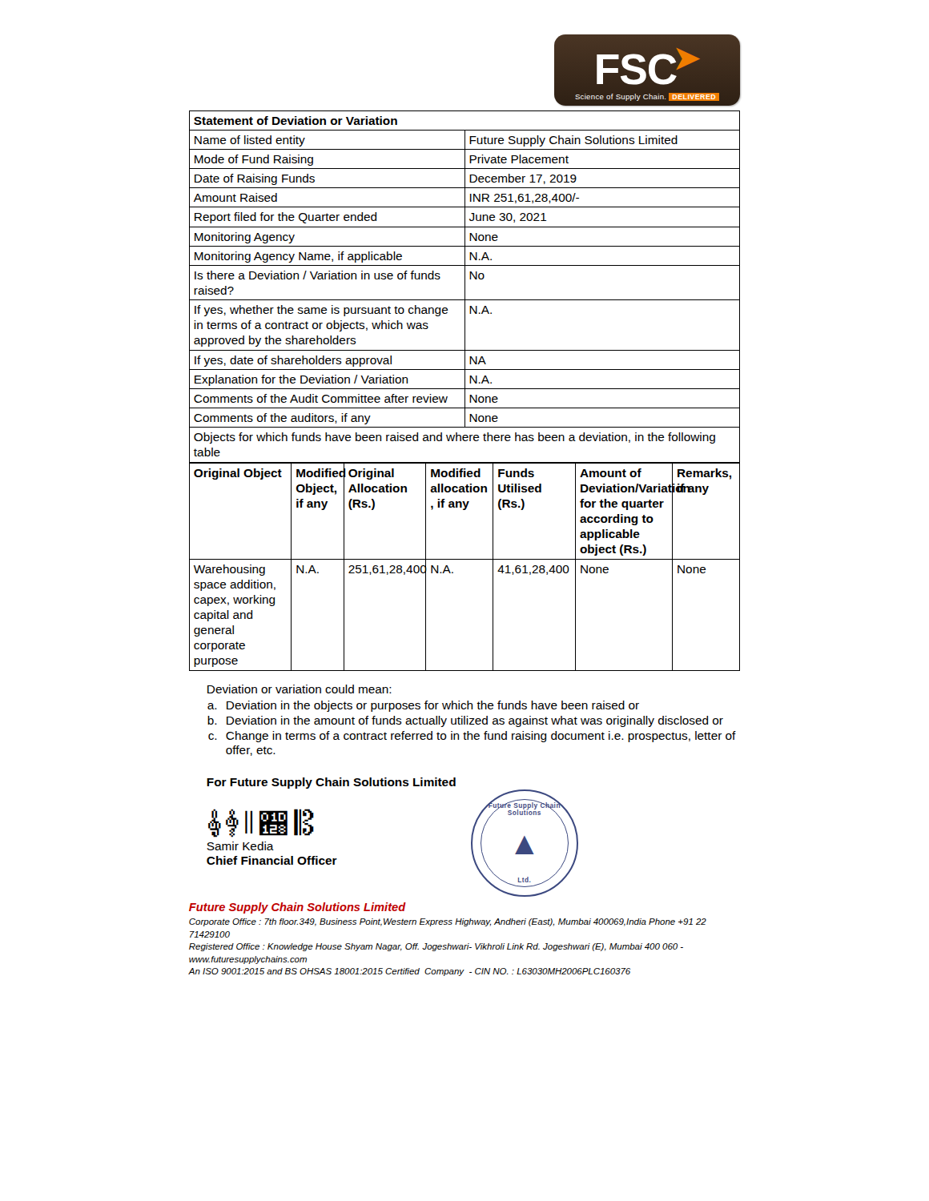FSC➤
Science of Supply Chain.DELIVERED
| Statement of Deviation or Variation |
| Name of listed entity | Future Supply Chain Solutions Limited |
| Mode of Fund Raising | Private Placement |
| Date of Raising Funds | December 17, 2019 |
| Amount Raised | INR 251,61,28,400/- |
| Report filed for the Quarter ended | June 30, 2021 |
| Monitoring Agency | None |
| Monitoring Agency Name, if applicable | N.A. |
| Is there a Deviation / Variation in use of funds raised? | No |
| If yes, whether the same is pursuant to change in terms of a contract or objects, which was approved by the shareholders | N.A. |
| If yes, date of shareholders approval | NA |
| Explanation for the Deviation / Variation | N.A. |
| Comments of the Audit Committee after review | None |
| Comments of the auditors, if any | None |
| Objects for which funds have been raised and where there has been a deviation, in the following table |
| Original Object | Modified Object, if any | Original Allocation (Rs.) | Modified allocation , if any | Funds Utilised (Rs.) | Amount of Deviation/Variation for the quarter according to applicable object (Rs.) | Remarks, if any |
| Warehousing space addition, capex, working capital and general corporate purpose | N.A. | 251,61,28,400 | N.A. | 41,61,28,400 | None | None |
Deviation or variation could mean:
Deviation in the objects or purposes for which the funds have been raised or
Deviation in the amount of funds actually utilized as against what was originally disclosed or
Change in terms of a contract referred to in the fund raising document i.e. prospectus, letter of offer, etc.
For Future Supply Chain Solutions Limited
𝄞 𝄠 𝄥 𝄨 𝄡
Samir Kedia
Chief Financial Officer
Future Supply Chain Solutions
▲
Ltd.
Future Supply Chain Solutions Limited
Corporate Office : 7th floor.349, Business Point,Western Express Highway, Andheri (East), Mumbai 400069,India Phone +91 22 71429100
Registered Office : Knowledge House Shyam Nagar, Off. Jogeshwari- Vikhroli Link Rd. Jogeshwari (E), Mumbai 400 060 - www.futuresupplychains.com
An ISO 9001:2015 and BS OHSAS 18001:2015 Certified Company - CIN NO. : L63030MH2006PLC160376